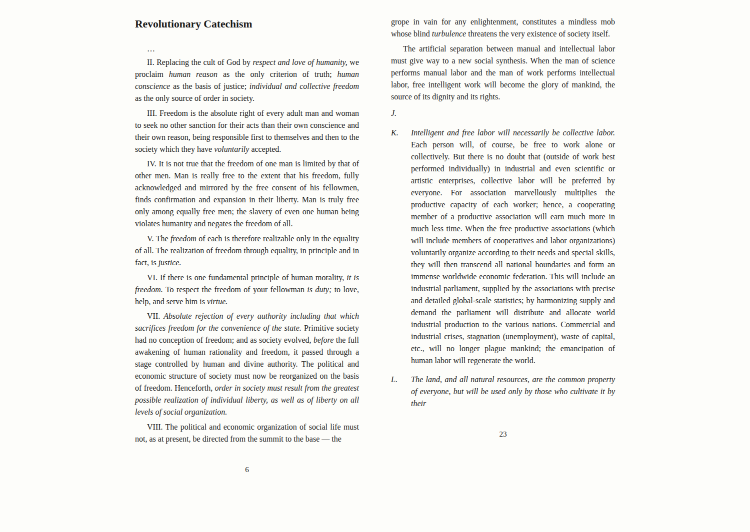Revolutionary Catechism
…
II. Replacing the cult of God by respect and love of humanity, we proclaim human reason as the only criterion of truth; human conscience as the basis of justice; individual and collective freedom as the only source of order in society.
III. Freedom is the absolute right of every adult man and woman to seek no other sanction for their acts than their own conscience and their own reason, being responsible first to themselves and then to the society which they have voluntarily accepted.
IV. It is not true that the freedom of one man is limited by that of other men. Man is really free to the extent that his freedom, fully acknowledged and mirrored by the free consent of his fellowmen, finds confirmation and expansion in their liberty. Man is truly free only among equally free men; the slavery of even one human being violates humanity and negates the freedom of all.
V. The freedom of each is therefore realizable only in the equality of all. The realization of freedom through equality, in principle and in fact, is justice.
VI. If there is one fundamental principle of human morality, it is freedom. To respect the freedom of your fellowman is duty; to love, help, and serve him is virtue.
VII. Absolute rejection of every authority including that which sacrifices freedom for the convenience of the state. Primitive society had no conception of freedom; and as society evolved, before the full awakening of human rationality and freedom, it passed through a stage controlled by human and divine authority. The political and economic structure of society must now be reorganized on the basis of freedom. Henceforth, order in society must result from the greatest possible realization of individual liberty, as well as of liberty on all levels of social organization.
VIII. The political and economic organization of social life must not, as at present, be directed from the summit to the base — the
6
grope in vain for any enlightenment, constitutes a mindless mob whose blind turbulence threatens the very existence of society itself.
The artificial separation between manual and intellectual labor must give way to a new social synthesis. When the man of science performs manual labor and the man of work performs intellectual labor, free intelligent work will become the glory of mankind, the source of its dignity and its rights.
J.
K. Intelligent and free labor will necessarily be collective labor. Each person will, of course, be free to work alone or collectively. But there is no doubt that (outside of work best performed individually) in industrial and even scientific or artistic enterprises, collective labor will be preferred by everyone. For association marvellously multiplies the productive capacity of each worker; hence, a cooperating member of a productive association will earn much more in much less time. When the free productive associations (which will include members of cooperatives and labor organizations) voluntarily organize according to their needs and special skills, they will then transcend all national boundaries and form an immense worldwide economic federation. This will include an industrial parliament, supplied by the associations with precise and detailed global-scale statistics; by harmonizing supply and demand the parliament will distribute and allocate world industrial production to the various nations. Commercial and industrial crises, stagnation (unemployment), waste of capital, etc., will no longer plague mankind; the emancipation of human labor will regenerate the world.
L. The land, and all natural resources, are the common property of everyone, but will be used only by those who cultivate it by their
23